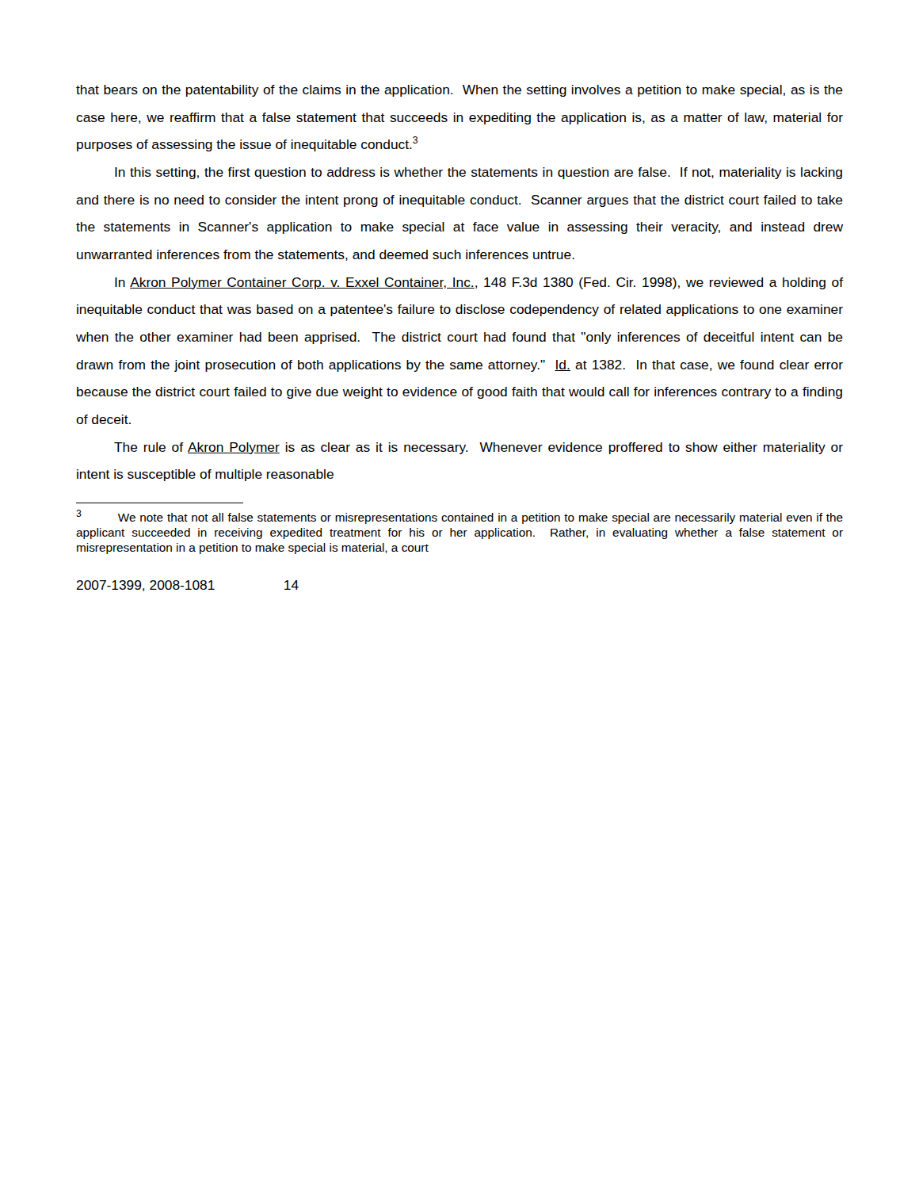that bears on the patentability of the claims in the application. When the setting involves a petition to make special, as is the case here, we reaffirm that a false statement that succeeds in expediting the application is, as a matter of law, material for purposes of assessing the issue of inequitable conduct.3
In this setting, the first question to address is whether the statements in question are false. If not, materiality is lacking and there is no need to consider the intent prong of inequitable conduct. Scanner argues that the district court failed to take the statements in Scanner's application to make special at face value in assessing their veracity, and instead drew unwarranted inferences from the statements, and deemed such inferences untrue.
In Akron Polymer Container Corp. v. Exxel Container, Inc., 148 F.3d 1380 (Fed. Cir. 1998), we reviewed a holding of inequitable conduct that was based on a patentee's failure to disclose codependency of related applications to one examiner when the other examiner had been apprised. The district court had found that "only inferences of deceitful intent can be drawn from the joint prosecution of both applications by the same attorney." Id. at 1382. In that case, we found clear error because the district court failed to give due weight to evidence of good faith that would call for inferences contrary to a finding of deceit.
The rule of Akron Polymer is as clear as it is necessary. Whenever evidence proffered to show either materiality or intent is susceptible of multiple reasonable
3 We note that not all false statements or misrepresentations contained in a petition to make special are necessarily material even if the applicant succeeded in receiving expedited treatment for his or her application. Rather, in evaluating whether a false statement or misrepresentation in a petition to make special is material, a court
2007-1399, 2008-108114